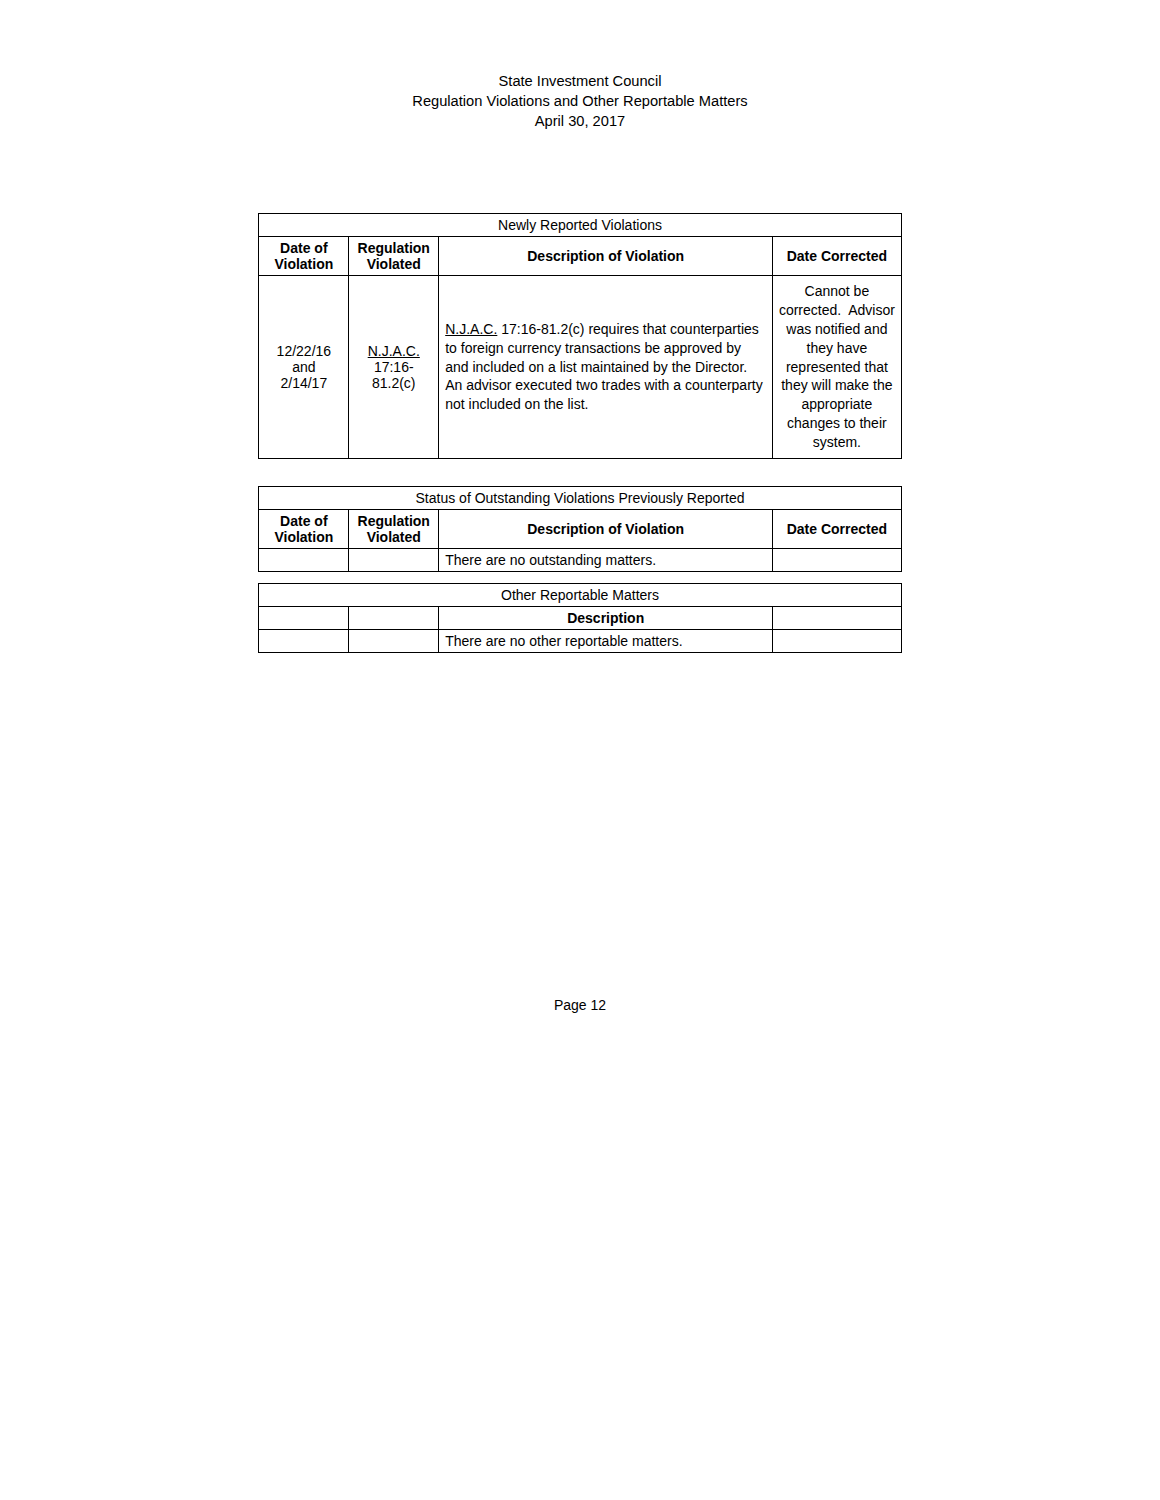State Investment Council
Regulation Violations and Other Reportable Matters
April 30, 2017
| Newly Reported Violations |
| --- |
| Date of Violation | Regulation Violated | Description of Violation | Date Corrected |
| 12/22/16 and 2/14/17 | N.J.A.C. 17:16-81.2(c) | N.J.A.C. 17:16-81.2(c) requires that counterparties to foreign currency transactions be approved by and included on a list maintained by the Director. An advisor executed two trades with a counterparty not included on the list. | Cannot be corrected. Advisor was notified and they have represented that they will make the appropriate changes to their system. |
| Status of Outstanding Violations Previously Reported |
| --- |
| Date of Violation | Regulation Violated | Description of Violation | Date Corrected |
| | | There are no outstanding matters. | |
| Other Reportable Matters |
| --- |
| | | Description | |
| | | There are no other reportable matters. | |
Page 12